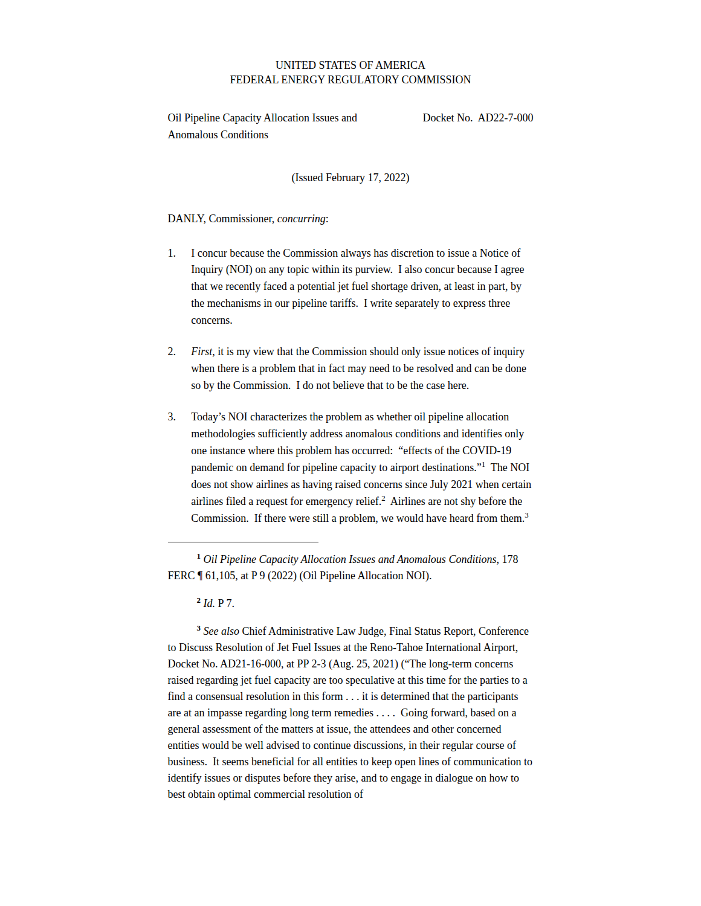UNITED STATES OF AMERICA
FEDERAL ENERGY REGULATORY COMMISSION
Oil Pipeline Capacity Allocation Issues and Anomalous Conditions
Docket No. AD22-7-000
(Issued February 17, 2022)
DANLY, Commissioner, concurring:
1.
I concur because the Commission always has discretion to issue a Notice of Inquiry (NOI) on any topic within its purview. I also concur because I agree that we recently faced a potential jet fuel shortage driven, at least in part, by the mechanisms in our pipeline tariffs. I write separately to express three concerns.
2.
First, it is my view that the Commission should only issue notices of inquiry when there is a problem that in fact may need to be resolved and can be done so by the Commission. I do not believe that to be the case here.
3.
Today’s NOI characterizes the problem as whether oil pipeline allocation methodologies sufficiently address anomalous conditions and identifies only one instance where this problem has occurred: “effects of the COVID-19 pandemic on demand for pipeline capacity to airport destinations.”1 The NOI does not show airlines as having raised concerns since July 2021 when certain airlines filed a request for emergency relief.2 Airlines are not shy before the Commission. If there were still a problem, we would have heard from them.3
1 Oil Pipeline Capacity Allocation Issues and Anomalous Conditions, 178 FERC ¶ 61,105, at P 9 (2022) (Oil Pipeline Allocation NOI).
2 Id. P 7.
3 See also Chief Administrative Law Judge, Final Status Report, Conference to Discuss Resolution of Jet Fuel Issues at the Reno-Tahoe International Airport, Docket No. AD21-16-000, at PP 2-3 (Aug. 25, 2021) (“The long-term concerns raised regarding jet fuel capacity are too speculative at this time for the parties to a find a consensual resolution in this form . . . it is determined that the participants are at an impasse regarding long term remedies . . . . Going forward, based on a general assessment of the matters at issue, the attendees and other concerned entities would be well advised to continue discussions, in their regular course of business. It seems beneficial for all entities to keep open lines of communication to identify issues or disputes before they arise, and to engage in dialogue on how to best obtain optimal commercial resolution of